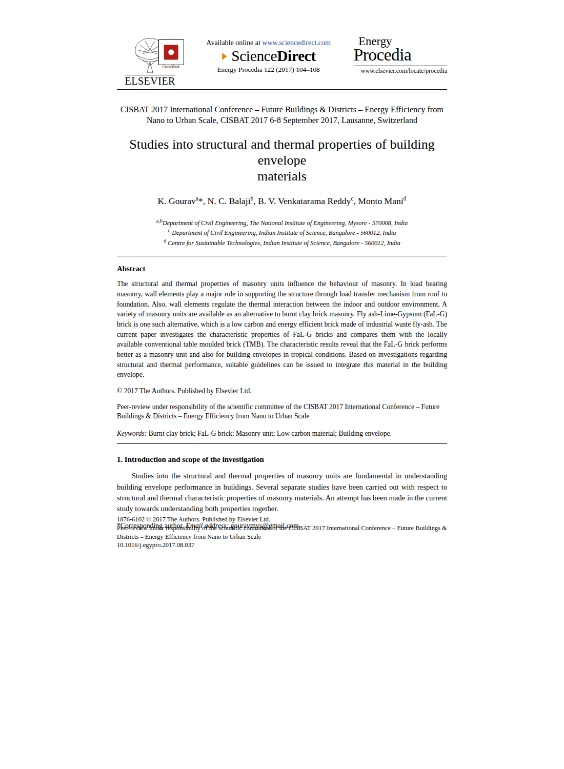ELSEVIER
Available online at www.sciencedirect.com
Science Direct
Energy Procedia 122 (2017) 104–108
Energy Procedia
www.elsevier.com/locate/procedia
CrossMark
CISBAT 2017 International Conference – Future Buildings & Districts – Energy Efficiency from
Nano to Urban Scale, CISBAT 2017 6-8 September 2017, Lausanne, Switzerland
Studies into structural and thermal properties of building envelope
materials
K. Gourava*, N. C. Balajib, B. V. Venkatarama Reddyc, Monto Manid
a,bDepartment of Civil Engineering, The National Institute of Engineering, Mysore - 570008, India
c Department of Civil Engineering, Indian Institute of Science, Bangalore - 560012, India
d Centre for Sustainable Technologies, Indian Institute of Science, Bangalore - 560012, India
Abstract
The structural and thermal properties of masonry units influence the behaviour of masonry. In load bearing masonry, wall elements play a major role in supporting the structure through load transfer mechanism from roof to foundation. Also, wall elements regulate the thermal interaction between the indoor and outdoor environment. A variety of masonry units are available as an alternative to burnt clay brick masonry. Fly ash-Lime-Gypsum (FaL-G) brick is one such alternative, which is a low carbon and energy efficient brick made of industrial waste fly-ash. The current paper investigates the characteristic properties of FaL-G bricks and compares them with the locally available conventional table moulded brick (TMB). The characteristic results reveal that the FaL-G brick performs better as a masonry unit and also for building envelopes in tropical conditions. Based on investigations regarding structural and thermal performance, suitable guidelines can be issued to integrate this material in the building envelope.
© 2017 The Authors. Published by Elsevier Ltd.
Peer-review under responsibility of the scientific committee of the CISBAT 2017 International Conference – Future Buildings & Districts – Energy Efficiency from Nano to Urban Scale
Keywords: Burnt clay brick; FaL-G brick; Masonry unit; Low carbon material; Building envelope.
1. Introduction and scope of the investigation
Studies into the structural and thermal properties of masonry units are fundamental in understanding building envelope performance in buildings. Several separate studies have been carried out with respect to structural and thermal characteristic properties of masonry materials. An attempt has been made in the current study towards understanding both properties together.
*Corresponding author. Email address: gouravmys@gmail.com
1876-6102 © 2017 The Authors. Published by Elsevier Ltd.
Peer-review under responsibility of the scientific committee of the CISBAT 2017 International Conference – Future Buildings &
Districts – Energy Efficiency from Nano to Urban Scale
10.1016/j.egypro.2017.08.037